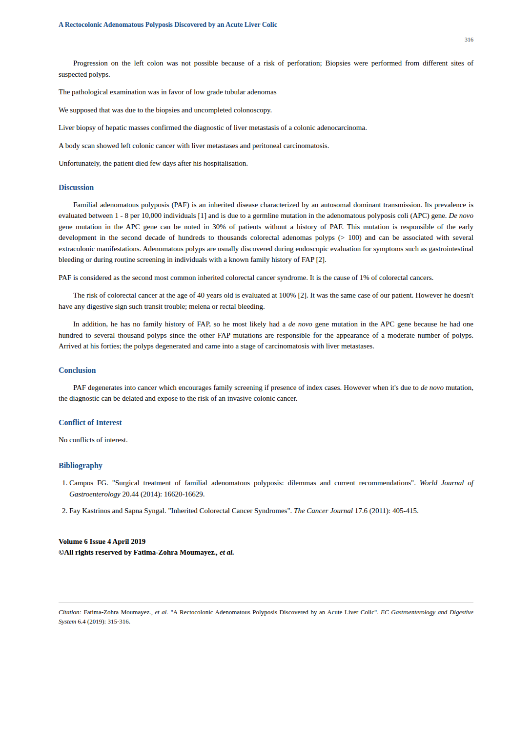A Rectocolonic Adenomatous Polyposis Discovered by an Acute Liver Colic
316
Progression on the left colon was not possible because of a risk of perforation; Biopsies were performed from different sites of suspected polyps.
The pathological examination was in favor of low grade tubular adenomas
We supposed that was due to the biopsies and uncompleted colonoscopy.
Liver biopsy of hepatic masses confirmed the diagnostic of liver metastasis of a colonic adenocarcinoma.
A body scan showed left colonic cancer with liver metastases and peritoneal carcinomatosis.
Unfortunately, the patient died few days after his hospitalisation.
Discussion
Familial adenomatous polyposis (PAF) is an inherited disease characterized by an autosomal dominant transmission. Its prevalence is evaluated between 1 - 8 per 10,000 individuals [1] and is due to a germline mutation in the adenomatous polyposis coli (APC) gene. De novo gene mutation in the APC gene can be noted in 30% of patients without a history of PAF. This mutation is responsible of the early development in the second decade of hundreds to thousands colorectal adenomas polyps (> 100) and can be associated with several extracolonic manifestations. Adenomatous polyps are usually discovered during endoscopic evaluation for symptoms such as gastrointestinal bleeding or during routine screening in individuals with a known family history of FAP [2].
PAF is considered as the second most common inherited colorectal cancer syndrome. It is the cause of 1% of colorectal cancers.
The risk of colorectal cancer at the age of 40 years old is evaluated at 100% [2]. It was the same case of our patient. However he doesn't have any digestive sign such transit trouble; melena or rectal bleeding.
In addition, he has no family history of FAP, so he most likely had a de novo gene mutation in the APC gene because he had one hundred to several thousand polyps since the other FAP mutations are responsible for the appearance of a moderate number of polyps. Arrived at his forties; the polyps degenerated and came into a stage of carcinomatosis with liver metastases.
Conclusion
PAF degenerates into cancer which encourages family screening if presence of index cases. However when it's due to de novo mutation, the diagnostic can be delated and expose to the risk of an invasive colonic cancer.
Conflict of Interest
No conflicts of interest.
Bibliography
Campos FG. "Surgical treatment of familial adenomatous polyposis: dilemmas and current recommendations". World Journal of Gastroenterology 20.44 (2014): 16620-16629.
Fay Kastrinos and Sapna Syngal. "Inherited Colorectal Cancer Syndromes". The Cancer Journal 17.6 (2011): 405-415.
Volume 6 Issue 4 April 2019
©All rights reserved by Fatima-Zohra Moumayez., et al.
Citation: Fatima-Zohra Moumayez., et al. "A Rectocolonic Adenomatous Polyposis Discovered by an Acute Liver Colic". EC Gastroenterology and Digestive System 6.4 (2019): 315-316.